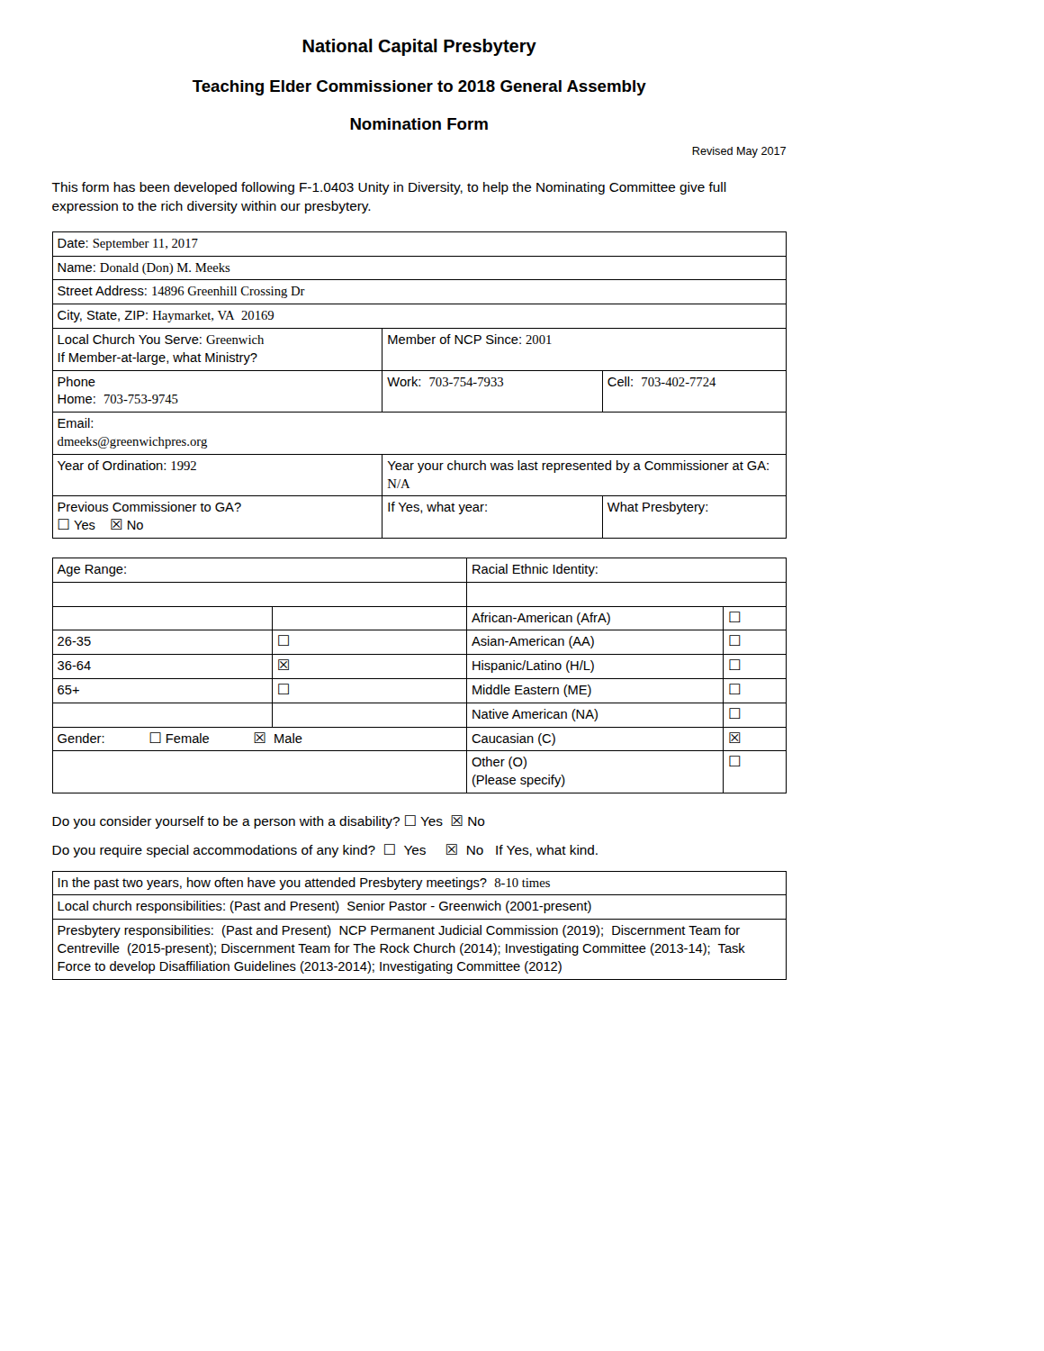National Capital Presbytery
Teaching Elder Commissioner to 2018 General Assembly
Nomination Form
Revised May 2017
This form has been developed following F-1.0403 Unity in Diversity, to help the Nominating Committee give full expression to the rich diversity within our presbytery.
| Date: September 11, 2017 |
| Name: Donald (Don) M. Meeks |
| Street Address: 14896 Greenhill Crossing Dr |
| City, State, ZIP: Haymarket, VA 20169 |
| Local Church You Serve: Greenwich If Member-at-large, what Ministry? | Member of NCP Since: 2001 |
| Phone Home: 703-753-9745 | Work: 703-754-7933 | Cell: 703-402-7724 |
| Email: dmeeks@greenwichpres.org |
| Year of Ordination: 1992 | Year your church was last represented by a Commissioner at GA: N/A |
| Previous Commissioner to GA? ☐ Yes ☒ No | If Yes, what year: | What Presbytery: |
| Age Range: | Racial Ethnic Identity: |
| | | African-American (AfrA) | ☐ |
| 26-35 | ☐ | Asian-American (AA) | ☐ |
| 36-64 | ☒ | Hispanic/Latino (H/L) | ☐ |
| 65+ | ☐ | Middle Eastern (ME) | ☐ |
| | | Native American (NA) | ☐ |
| Gender: ☐ Female ☒ Male | Caucasian (C) | ☒ |
| | Other (O) (Please specify) | ☐ |
Do you consider yourself to be a person with a disability? ☐ Yes ☒ No
Do you require special accommodations of any kind? ☐ Yes ☒ No If Yes, what kind.
| In the past two years, how often have you attended Presbytery meetings? 8-10 times |
| Local church responsibilities: (Past and Present) Senior Pastor - Greenwich (2001-present) |
| Presbytery responsibilities: (Past and Present) NCP Permanent Judicial Commission (2019); Discernment Team for Centreville (2015-present); Discernment Team for The Rock Church (2014); Investigating Committee (2013-14); Task Force to develop Disaffiliation Guidelines (2013-2014); Investigating Committee (2012) |